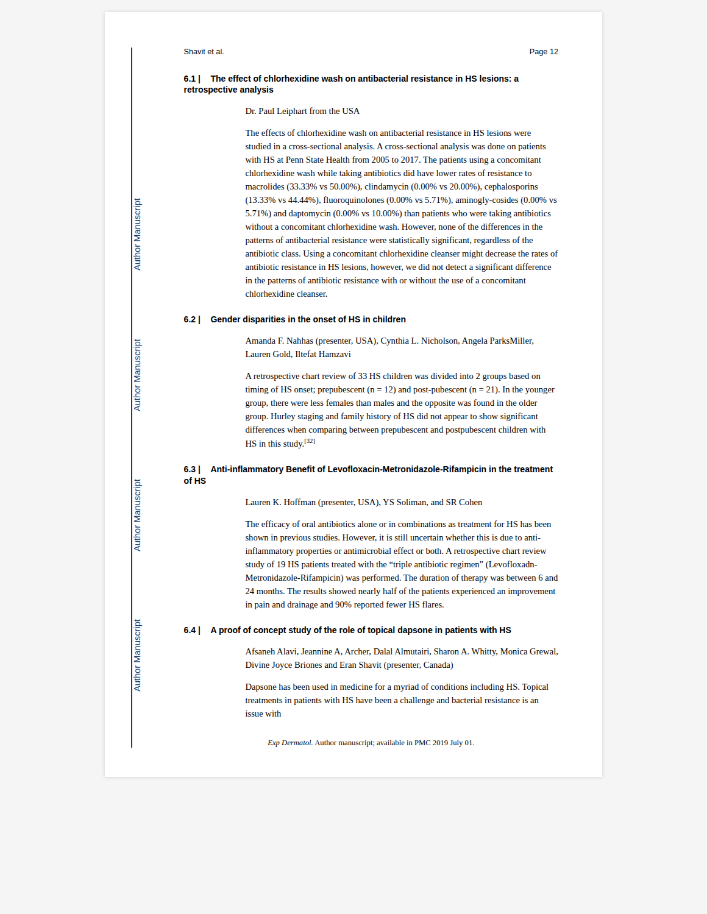Author Manuscript
Author Manuscript
Author Manuscript
Author Manuscript
Shavit et al. Page 12
6.1 | The effect of chlorhexidine wash on antibacterial resistance in HS lesions: a retrospective analysis
Dr. Paul Leiphart from the USA
The effects of chlorhexidine wash on antibacterial resistance in HS lesions were studied in a cross-sectional analysis. A cross-sectional analysis was done on patients with HS at Penn State Health from 2005 to 2017. The patients using a concomitant chlorhexidine wash while taking antibiotics did have lower rates of resistance to macrolides (33.33% vs 50.00%), clindamycin (0.00% vs 20.00%), cephalosporins (13.33% vs 44.44%), fluoroquinolones (0.00% vs 5.71%), aminogly-cosides (0.00% vs 5.71%) and daptomycin (0.00% vs 10.00%) than patients who were taking antibiotics without a concomitant chlorhexidine wash. However, none of the differences in the patterns of antibacterial resistance were statistically significant, regardless of the antibiotic class. Using a concomitant chlorhexidine cleanser might decrease the rates of antibiotic resistance in HS lesions, however, we did not detect a significant difference in the patterns of antibiotic resistance with or without the use of a concomitant chlorhexidine cleanser.
6.2 | Gender disparities in the onset of HS in children
Amanda F. Nahhas (presenter, USA), Cynthia L. Nicholson, Angela ParksMiller, Lauren Gold, Iltefat Hamzavi
A retrospective chart review of 33 HS children was divided into 2 groups based on timing of HS onset; prepubescent (n = 12) and post-pubescent (n = 21). In the younger group, there were less females than males and the opposite was found in the older group. Hurley staging and family history of HS did not appear to show significant differences when comparing between prepubescent and postpubescent children with HS in this study.[32]
6.3 | Anti-inflammatory Benefit of Levofloxacin-Metronidazole-Rifampicin in the treatment of HS
Lauren K. Hoffman (presenter, USA), YS Soliman, and SR Cohen
The efficacy of oral antibiotics alone or in combinations as treatment for HS has been shown in previous studies. However, it is still uncertain whether this is due to anti-inflammatory properties or antimicrobial effect or both. A retrospective chart review study of 19 HS patients treated with the “triple antibiotic regimen” (Levofloxadn-Metronidazole-Rifampicin) was performed. The duration of therapy was between 6 and 24 months. The results showed nearly half of the patients experienced an improvement in pain and drainage and 90% reported fewer HS flares.
6.4 | A proof of concept study of the role of topical dapsone in patients with HS
Afsaneh Alavi, Jeannine A, Archer, Dalal Almutairi, Sharon A. Whitty, Monica Grewal, Divine Joyce Briones and Eran Shavit (presenter, Canada)
Dapsone has been used in medicine for a myriad of conditions including HS. Topical treatments in patients with HS have been a challenge and bacterial resistance is an issue with
Exp Dermatol. Author manuscript; available in PMC 2019 July 01.